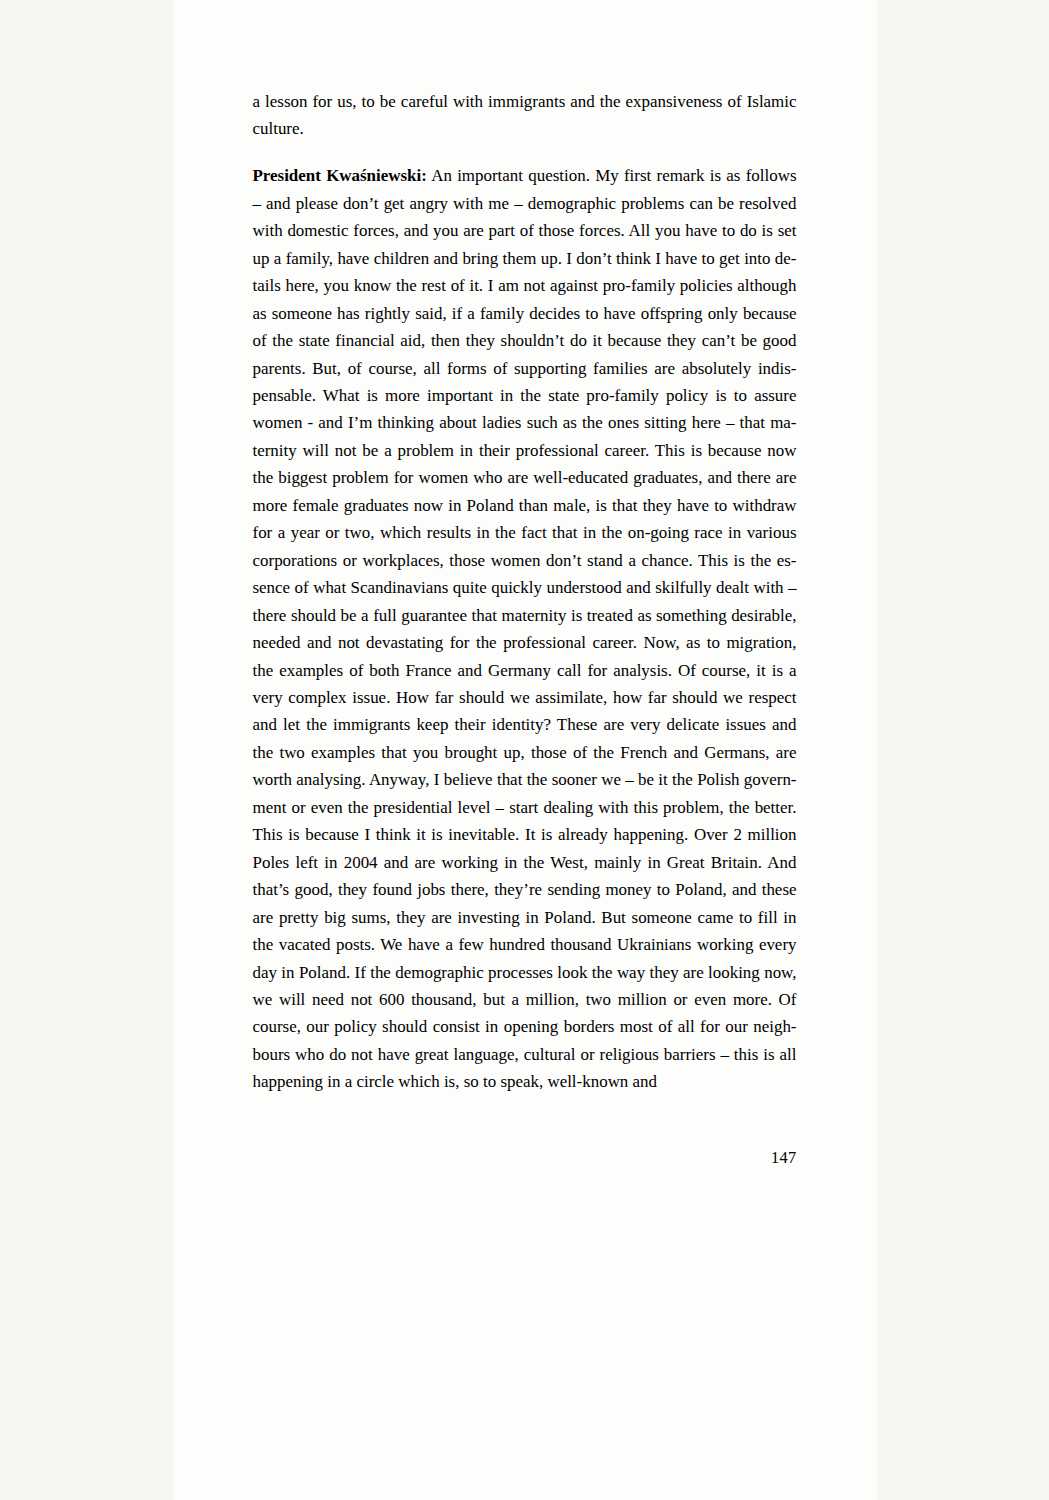a lesson for us, to be careful with immigrants and the expansiveness of Islamic culture.
President Kwaśniewski: An important question. My first remark is as follows – and please don’t get angry with me – demographic problems can be resolved with domestic forces, and you are part of those forces. All you have to do is set up a family, have children and bring them up. I don’t think I have to get into details here, you know the rest of it. I am not against pro-family policies although as someone has rightly said, if a family decides to have offspring only because of the state financial aid, then they shouldn’t do it because they can’t be good parents. But, of course, all forms of supporting families are absolutely indispensable. What is more important in the state pro-family policy is to assure women - and I’m thinking about ladies such as the ones sitting here – that maternity will not be a problem in their professional career. This is because now the biggest problem for women who are well-educated graduates, and there are more female graduates now in Poland than male, is that they have to withdraw for a year or two, which results in the fact that in the on-going race in various corporations or workplaces, those women don’t stand a chance. This is the essence of what Scandinavians quite quickly understood and skilfully dealt with – there should be a full guarantee that maternity is treated as something desirable, needed and not devastating for the professional career. Now, as to migration, the examples of both France and Germany call for analysis. Of course, it is a very complex issue. How far should we assimilate, how far should we respect and let the immigrants keep their identity? These are very delicate issues and the two examples that you brought up, those of the French and Germans, are worth analysing. Anyway, I believe that the sooner we – be it the Polish government or even the presidential level – start dealing with this problem, the better. This is because I think it is inevitable. It is already happening. Over 2 million Poles left in 2004 and are working in the West, mainly in Great Britain. And that’s good, they found jobs there, they’re sending money to Poland, and these are pretty big sums, they are investing in Poland. But someone came to fill in the vacated posts. We have a few hundred thousand Ukrainians working every day in Poland. If the demographic processes look the way they are looking now, we will need not 600 thousand, but a million, two million or even more. Of course, our policy should consist in opening borders most of all for our neighbours who do not have great language, cultural or religious barriers – this is all happening in a circle which is, so to speak, well-known and
147